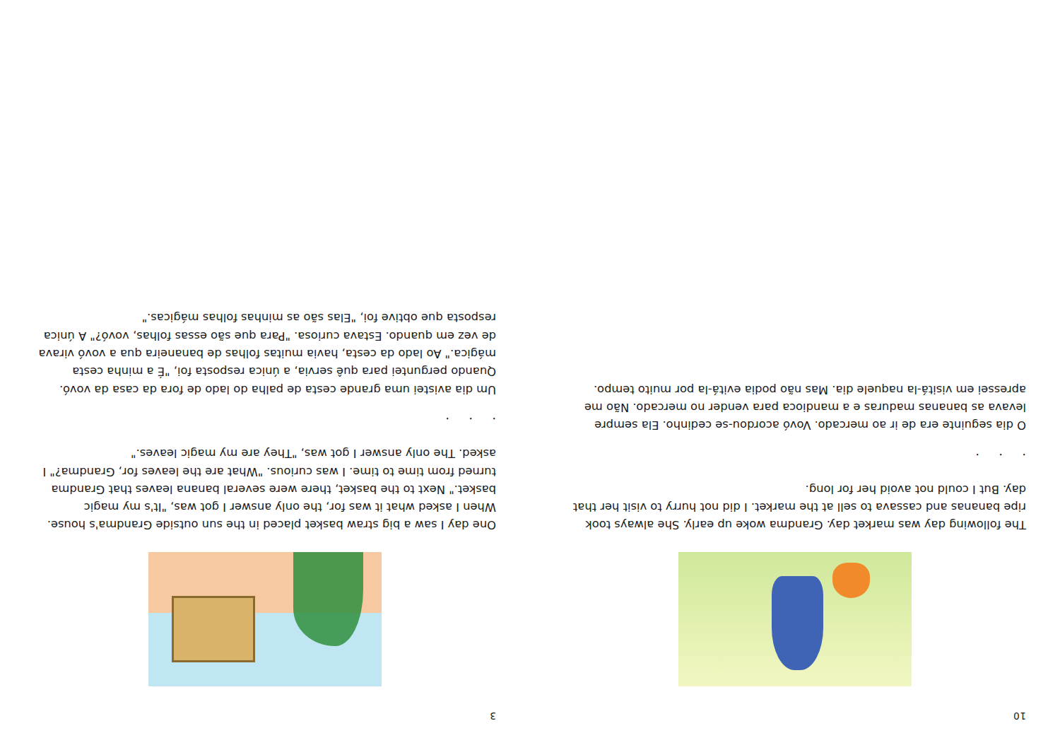10
The following day was market day. Grandma woke up early. She always took ripe bananas and cassava to sell at the market. I did not hurry to visit her that day. But I could not avoid her for long.
. . .
O dia seguinte era de ir ao mercado. Vovó acordou-se cedinho. Ela sempre levava as bananas maduras e a mandioca para vender no mercado. Não me apressei em visitá-la naquele dia. Mas não podia evitá-la por muito tempo.
3
One day I saw a big straw basket placed in the sun outside Grandma's house. When I asked what it was for, the only answer I got was, "It's my magic basket." Next to the basket, there were several banana leaves that Grandma turned from time to time. I was curious. "What are the leaves for, Grandma?" I asked. The only answer I got was, "They are my magic leaves."
. . .
Um dia avistei uma grande cesta de palha do lado de fora da casa da vovó. Quando perguntei para quê servia, a única resposta foi, "É a minha cesta mágica." Ao lado da cesta, havia muitas folhas de bananeira qua a vovó virava de vez em quando. Estava curiosa. "Para que são essas folhas, vovó?" A única resposta que obtive foi, "Elas são as minhas folhas mágicas."